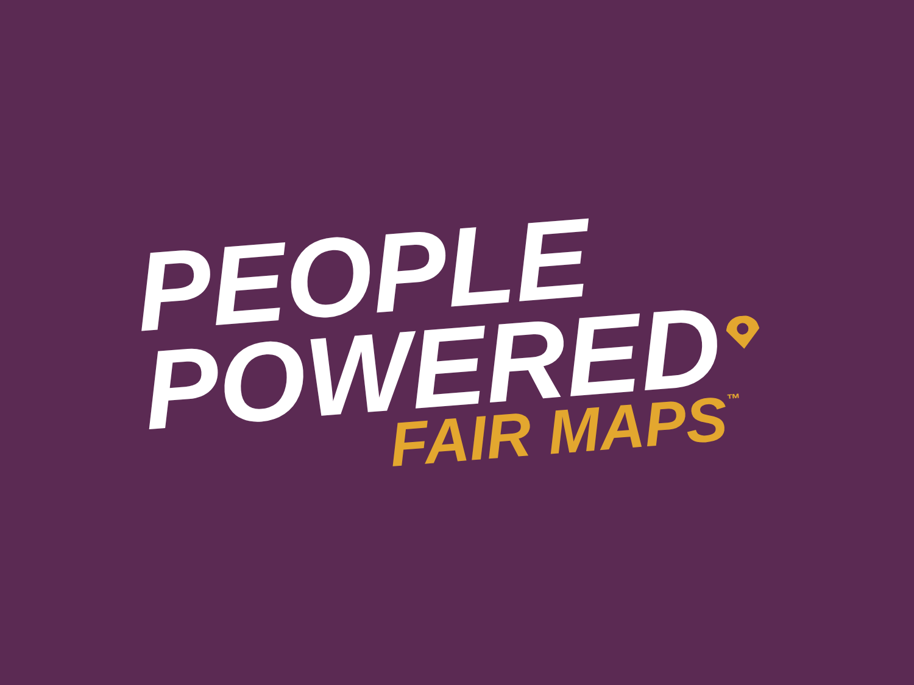People Powered Fair Maps™
People Powered Fair Maps, trademark.